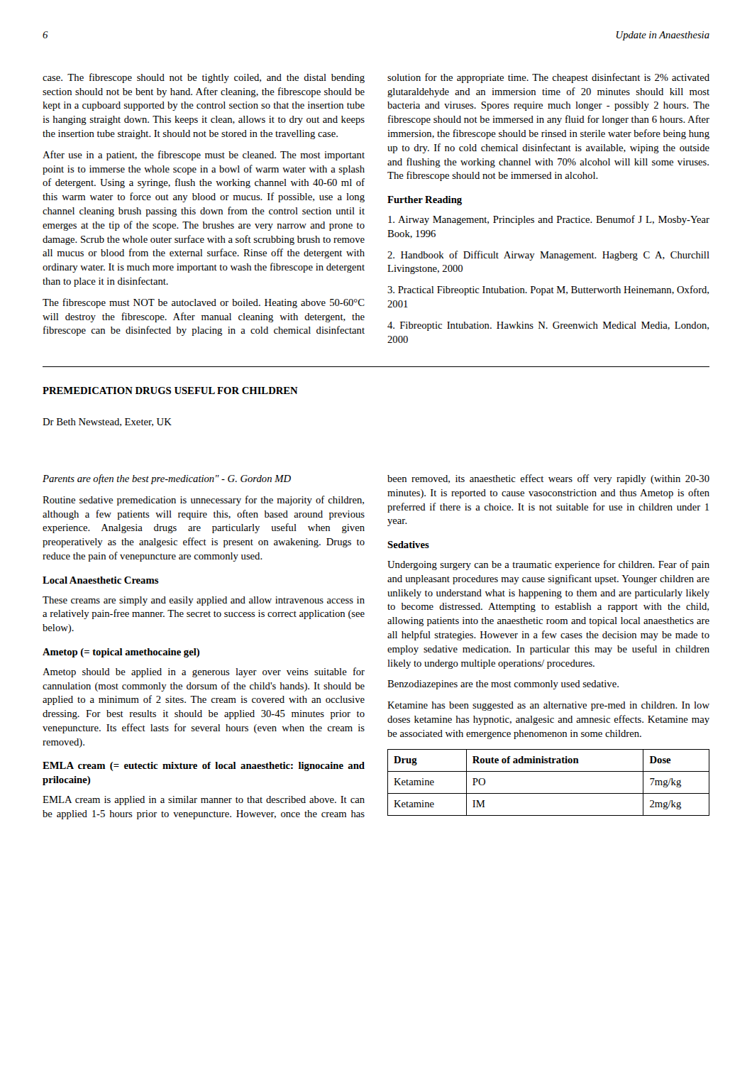6 Update in Anaesthesia
case. The fibrescope should not be tightly coiled, and the distal bending section should not be bent by hand. After cleaning, the fibrescope should be kept in a cupboard supported by the control section so that the insertion tube is hanging straight down. This keeps it clean, allows it to dry out and keeps the insertion tube straight. It should not be stored in the travelling case.
After use in a patient, the fibrescope must be cleaned. The most important point is to immerse the whole scope in a bowl of warm water with a splash of detergent. Using a syringe, flush the working channel with 40-60 ml of this warm water to force out any blood or mucus. If possible, use a long channel cleaning brush passing this down from the control section until it emerges at the tip of the scope. The brushes are very narrow and prone to damage. Scrub the whole outer surface with a soft scrubbing brush to remove all mucus or blood from the external surface. Rinse off the detergent with ordinary water. It is much more important to wash the fibrescope in detergent than to place it in disinfectant.
The fibrescope must NOT be autoclaved or boiled. Heating above 50-60°C will destroy the fibrescope. After manual cleaning with detergent, the fibrescope can be disinfected by placing in a cold chemical disinfectant solution for the appropriate time. The cheapest disinfectant is 2% activated glutaraldehyde and an immersion time of 20 minutes should kill most bacteria and viruses. Spores require much longer - possibly 2 hours. The fibrescope should not be immersed in any fluid for longer than 6 hours. After immersion, the fibrescope should be rinsed in sterile water before being hung up to dry. If no cold chemical disinfectant is available, wiping the outside and flushing the working channel with 70% alcohol will kill some viruses. The fibrescope should not be immersed in alcohol.
Further Reading
1. Airway Management, Principles and Practice. Benumof J L, Mosby-Year Book, 1996
2. Handbook of Difficult Airway Management. Hagberg C A, Churchill Livingstone, 2000
3. Practical Fibreoptic Intubation. Popat M, Butterworth Heinemann, Oxford, 2001
4. Fibreoptic Intubation. Hawkins N. Greenwich Medical Media, London, 2000
PREMEDICATION DRUGS USEFUL FOR CHILDREN
Dr Beth Newstead, Exeter, UK
Parents are often the best pre-medication" - G. Gordon MD
Routine sedative premedication is unnecessary for the majority of children, although a few patients will require this, often based around previous experience. Analgesia drugs are particularly useful when given preoperatively as the analgesic effect is present on awakening. Drugs to reduce the pain of venepuncture are commonly used.
Local Anaesthetic Creams
These creams are simply and easily applied and allow intravenous access in a relatively pain-free manner. The secret to success is correct application (see below).
Ametop (= topical amethocaine gel)
Ametop should be applied in a generous layer over veins suitable for cannulation (most commonly the dorsum of the child's hands). It should be applied to a minimum of 2 sites. The cream is covered with an occlusive dressing. For best results it should be applied 30-45 minutes prior to venepuncture. Its effect lasts for several hours (even when the cream is removed).
EMLA cream (= eutectic mixture of local anaesthetic: lignocaine and prilocaine)
EMLA cream is applied in a similar manner to that described above. It can be applied 1-5 hours prior to venepuncture. However, once the cream has been removed, its anaesthetic effect wears off very rapidly (within 20-30 minutes). It is reported to cause vasoconstriction and thus Ametop is often preferred if there is a choice. It is not suitable for use in children under 1 year.
Sedatives
Undergoing surgery can be a traumatic experience for children. Fear of pain and unpleasant procedures may cause significant upset. Younger children are unlikely to understand what is happening to them and are particularly likely to become distressed. Attempting to establish a rapport with the child, allowing patients into the anaesthetic room and topical local anaesthetics are all helpful strategies. However in a few cases the decision may be made to employ sedative medication. In particular this may be useful in children likely to undergo multiple operations/ procedures.
Benzodiazepines are the most commonly used sedative.
Ketamine has been suggested as an alternative pre-med in children. In low doses ketamine has hypnotic, analgesic and amnesic effects. Ketamine may be associated with emergence phenomenon in some children.
| Drug | Route of administration | Dose |
| --- | --- | --- |
| Ketamine | PO | 7mg/kg |
| Ketamine | IM | 2mg/kg |